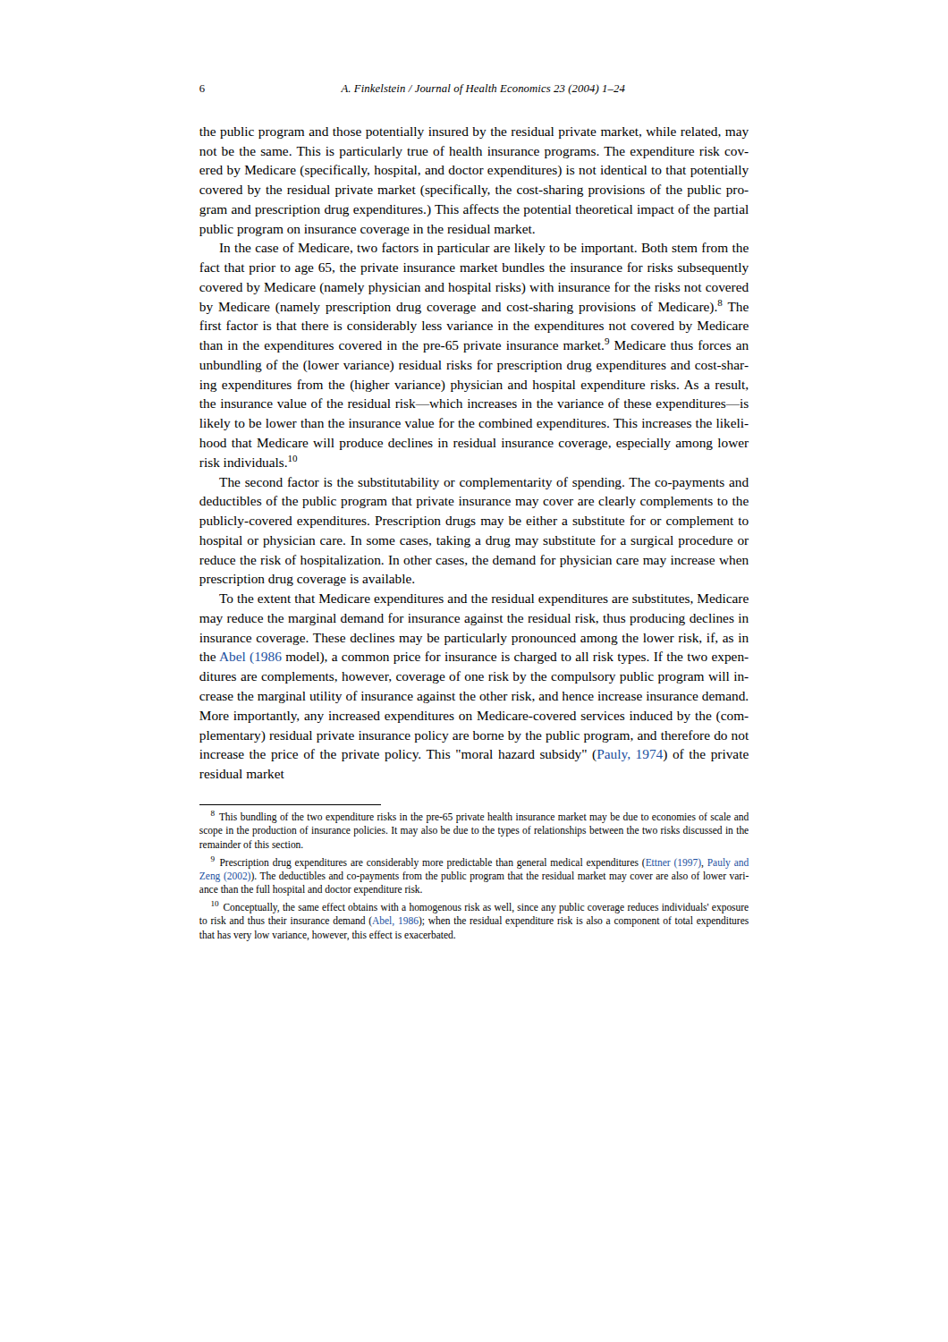6
A. Finkelstein / Journal of Health Economics 23 (2004) 1–24
the public program and those potentially insured by the residual private market, while related, may not be the same. This is particularly true of health insurance programs. The expenditure risk covered by Medicare (specifically, hospital, and doctor expenditures) is not identical to that potentially covered by the residual private market (specifically, the cost-sharing provisions of the public program and prescription drug expenditures.) This affects the potential theoretical impact of the partial public program on insurance coverage in the residual market.
In the case of Medicare, two factors in particular are likely to be important. Both stem from the fact that prior to age 65, the private insurance market bundles the insurance for risks subsequently covered by Medicare (namely physician and hospital risks) with insurance for the risks not covered by Medicare (namely prescription drug coverage and cost-sharing provisions of Medicare).8 The first factor is that there is considerably less variance in the expenditures not covered by Medicare than in the expenditures covered in the pre-65 private insurance market.9 Medicare thus forces an unbundling of the (lower variance) residual risks for prescription drug expenditures and cost-sharing expenditures from the (higher variance) physician and hospital expenditure risks. As a result, the insurance value of the residual risk—which increases in the variance of these expenditures—is likely to be lower than the insurance value for the combined expenditures. This increases the likelihood that Medicare will produce declines in residual insurance coverage, especially among lower risk individuals.10
The second factor is the substitutability or complementarity of spending. The co-payments and deductibles of the public program that private insurance may cover are clearly complements to the publicly-covered expenditures. Prescription drugs may be either a substitute for or complement to hospital or physician care. In some cases, taking a drug may substitute for a surgical procedure or reduce the risk of hospitalization. In other cases, the demand for physician care may increase when prescription drug coverage is available.
To the extent that Medicare expenditures and the residual expenditures are substitutes, Medicare may reduce the marginal demand for insurance against the residual risk, thus producing declines in insurance coverage. These declines may be particularly pronounced among the lower risk, if, as in the Abel (1986 model), a common price for insurance is charged to all risk types. If the two expenditures are complements, however, coverage of one risk by the compulsory public program will increase the marginal utility of insurance against the other risk, and hence increase insurance demand. More importantly, any increased expenditures on Medicare-covered services induced by the (complementary) residual private insurance policy are borne by the public program, and therefore do not increase the price of the private policy. This "moral hazard subsidy" (Pauly, 1974) of the private residual market
8 This bundling of the two expenditure risks in the pre-65 private health insurance market may be due to economies of scale and scope in the production of insurance policies. It may also be due to the types of relationships between the two risks discussed in the remainder of this section.
9 Prescription drug expenditures are considerably more predictable than general medical expenditures (Ettner (1997), Pauly and Zeng (2002)). The deductibles and co-payments from the public program that the residual market may cover are also of lower variance than the full hospital and doctor expenditure risk.
10 Conceptually, the same effect obtains with a homogenous risk as well, since any public coverage reduces individuals' exposure to risk and thus their insurance demand (Abel, 1986); when the residual expenditure risk is also a component of total expenditures that has very low variance, however, this effect is exacerbated.